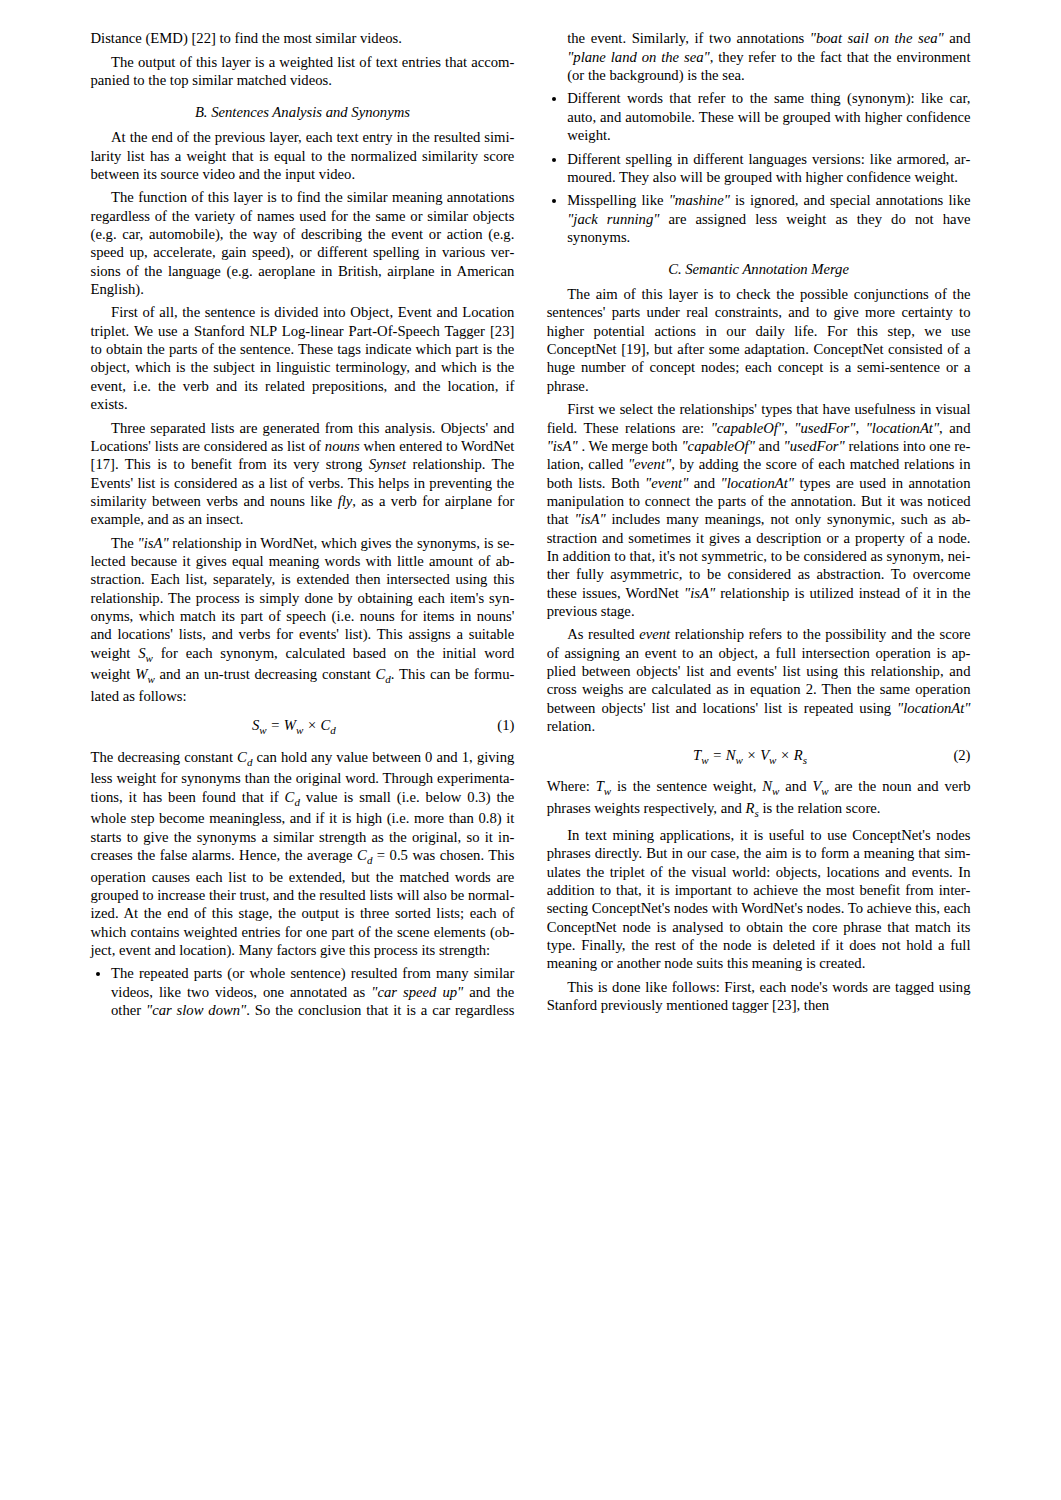Distance (EMD) [22] to find the most similar videos.
The output of this layer is a weighted list of text entries that accompanied to the top similar matched videos.
B. Sentences Analysis and Synonyms
At the end of the previous layer, each text entry in the resulted similarity list has a weight that is equal to the normalized similarity score between its source video and the input video.
The function of this layer is to find the similar meaning annotations regardless of the variety of names used for the same or similar objects (e.g. car, automobile), the way of describing the event or action (e.g. speed up, accelerate, gain speed), or different spelling in various versions of the language (e.g. aeroplane in British, airplane in American English).
First of all, the sentence is divided into Object, Event and Location triplet. We use a Stanford NLP Log-linear Part-Of-Speech Tagger [23] to obtain the parts of the sentence. These tags indicate which part is the object, which is the subject in linguistic terminology, and which is the event, i.e. the verb and its related prepositions, and the location, if exists.
Three separated lists are generated from this analysis. Objects' and Locations' lists are considered as list of nouns when entered to WordNet [17]. This is to benefit from its very strong Synset relationship. The Events' list is considered as a list of verbs. This helps in preventing the similarity between verbs and nouns like fly, as a verb for airplane for example, and as an insect.
The "isA" relationship in WordNet, which gives the synonyms, is selected because it gives equal meaning words with little amount of abstraction. Each list, separately, is extended then intersected using this relationship. The process is simply done by obtaining each item's synonyms, which match its part of speech (i.e. nouns for items in nouns' and locations' lists, and verbs for events' list). This assigns a suitable weight Sw for each synonym, calculated based on the initial word weight Ww and an un-trust decreasing constant Cd. This can be formulated as follows:
Sw = Ww × Cd (1)
The decreasing constant Cd can hold any value between 0 and 1, giving less weight for synonyms than the original word. Through experimentations, it has been found that if Cd value is small (i.e. below 0.3) the whole step become meaningless, and if it is high (i.e. more than 0.8) it starts to give the synonyms a similar strength as the original, so it increases the false alarms. Hence, the average Cd = 0.5 was chosen. This operation causes each list to be extended, but the matched words are grouped to increase their trust, and the resulted lists will also be normalized. At the end of this stage, the output is three sorted lists; each of which contains weighted entries for one part of the scene elements (object, event and location). Many factors give this process its strength:
The repeated parts (or whole sentence) resulted from many similar videos, like two videos, one annotated as "car speed up" and the other "car slow down". So the conclusion that it is a car regardless the event. Similarly, if two annotations "boat sail on the sea" and "plane land on the sea", they refer to the fact that the environment (or the background) is the sea.
Different words that refer to the same thing (synonym): like car, auto, and automobile. These will be grouped with higher confidence weight.
Different spelling in different languages versions: like armored, armoured. They also will be grouped with higher confidence weight.
Misspelling like "mashine" is ignored, and special annotations like "jack running" are assigned less weight as they do not have synonyms.
C. Semantic Annotation Merge
The aim of this layer is to check the possible conjunctions of the sentences' parts under real constraints, and to give more certainty to higher potential actions in our daily life. For this step, we use ConceptNet [19], but after some adaptation. ConceptNet consisted of a huge number of concept nodes; each concept is a semi-sentence or a phrase.
First we select the relationships' types that have usefulness in visual field. These relations are: "capableOf", "usedFor", "locationAt", and "isA" . We merge both "capableOf" and "usedFor" relations into one relation, called "event", by adding the score of each matched relations in both lists. Both "event" and "locationAt" types are used in annotation manipulation to connect the parts of the annotation. But it was noticed that "isA" includes many meanings, not only synonymic, such as abstraction and sometimes it gives a description or a property of a node. In addition to that, it's not symmetric, to be considered as synonym, neither fully asymmetric, to be considered as abstraction. To overcome these issues, WordNet "isA" relationship is utilized instead of it in the previous stage.
As resulted event relationship refers to the possibility and the score of assigning an event to an object, a full intersection operation is applied between objects' list and events' list using this relationship, and cross weighs are calculated as in equation 2. Then the same operation between objects' list and locations' list is repeated using "locationAt" relation.
Tw = Nw × Vw × Rs (2)
Where: Tw is the sentence weight, Nw and Vw are the noun and verb phrases weights respectively, and Rs is the relation score.
In text mining applications, it is useful to use ConceptNet's nodes phrases directly. But in our case, the aim is to form a meaning that simulates the triplet of the visual world: objects, locations and events. In addition to that, it is important to achieve the most benefit from intersecting ConceptNet's nodes with WordNet's nodes. To achieve this, each ConceptNet node is analysed to obtain the core phrase that match its type. Finally, the rest of the node is deleted if it does not hold a full meaning or another node suits this meaning is created.
This is done like follows: First, each node's words are tagged using Stanford previously mentioned tagger [23], then